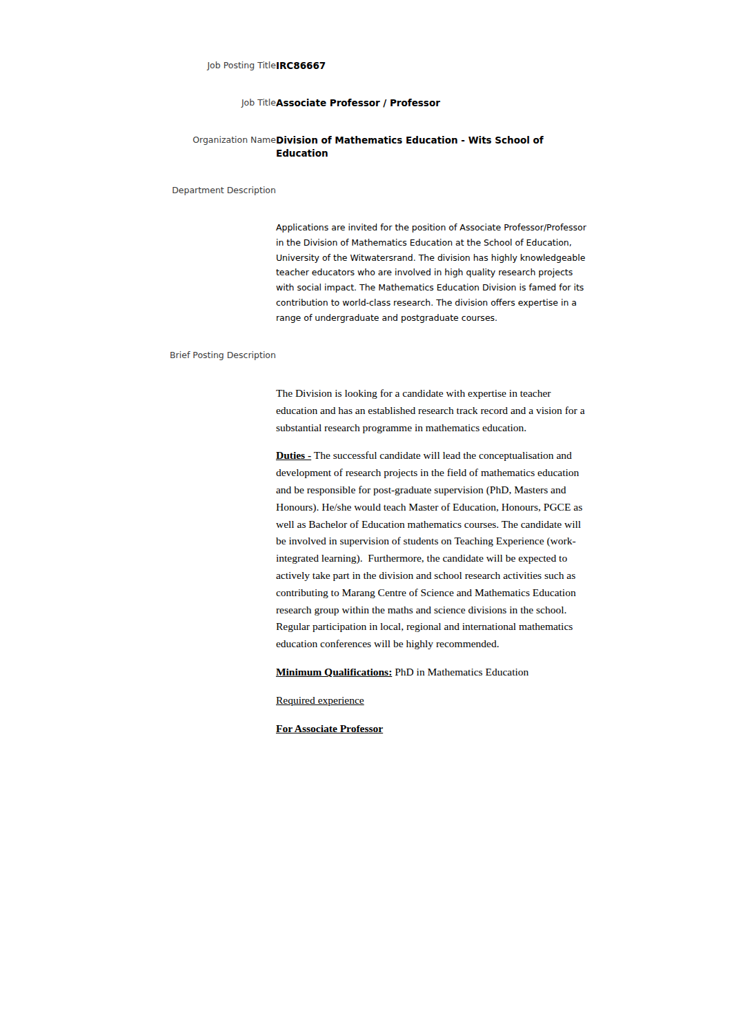| Job Posting Title | IRC86667 |
| Job Title | Associate Professor / Professor |
| Organization Name | Division of Mathematics Education - Wits School of Education |
| Department Description | |
| | Applications are invited for the position of Associate Professor/Professor in the Division of Mathematics Education at the School of Education, University of the Witwatersrand. The division has highly knowledgeable teacher educators who are involved in high quality research projects with social impact. The Mathematics Education Division is famed for its contribution to world-class research. The division offers expertise in a range of undergraduate and postgraduate courses. |
| Brief Posting Description | |
| | The Division is looking for a candidate with expertise in teacher education and has an established research track record and a vision for a substantial research programme in mathematics education. Duties - The successful candidate will lead the conceptualisation and development of research projects in the field of mathematics education and be responsible for post-graduate supervision (PhD, Masters and Honours). He/she would teach Master of Education, Honours, PGCE as well as Bachelor of Education mathematics courses. The candidate will be involved in supervision of students on Teaching Experience (work-integrated learning). Furthermore, the candidate will be expected to actively take part in the division and school research activities such as contributing to Marang Centre of Science and Mathematics Education research group within the maths and science divisions in the school. Regular participation in local, regional and international mathematics education conferences will be highly recommended. Minimum Qualifications: PhD in Mathematics Education Required experience For Associate Professor |